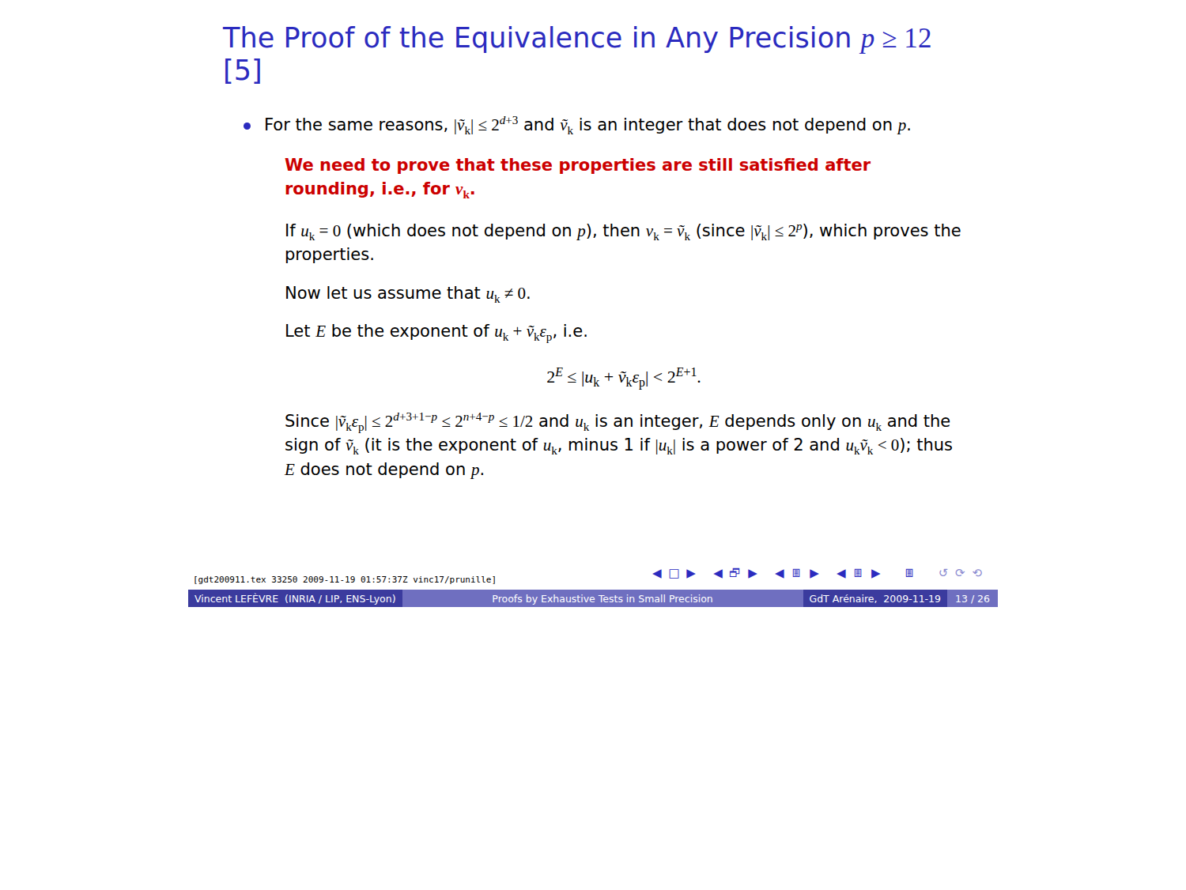The Proof of the Equivalence in Any Precision p ≥ 12 [5]
For the same reasons, |ṽk| ≤ 2d+3 and ṽk is an integer that does not depend on p.
We need to prove that these properties are still satisfied after rounding, i.e., for vk.
If uk = 0 (which does not depend on p), then vk = ṽk (since |ṽk| ≤ 2p), which proves the properties.
Now let us assume that uk ≠ 0.
Let E be the exponent of uk + ṽkεp, i.e.
2E ≤ |uk + ṽkεp| < 2E+1.
Since |ṽkεp| ≤ 2d+3+1−p ≤ 2n+4−p ≤ 1/2 and uk is an integer, E depends only on uk and the sign of ṽk (it is the exponent of uk, minus 1 if |uk| is a power of 2 and ukṽk < 0); thus E does not depend on p.
[gdt200911.tex 33250 2009-11-19 01:57:37Z vinc17/prunille]
◀ □ ▶ ◀ 🗗 ▶ ◀ 🗏 ▶ ◀ 🗏 ▶ 🗏 ↺ ⟳ ⟲
Vincent LEFÈVRE (INRIA / LIP, ENS-Lyon)
Proofs by Exhaustive Tests in Small Precision
GdT Arénaire, 2009-11-19
13 / 26